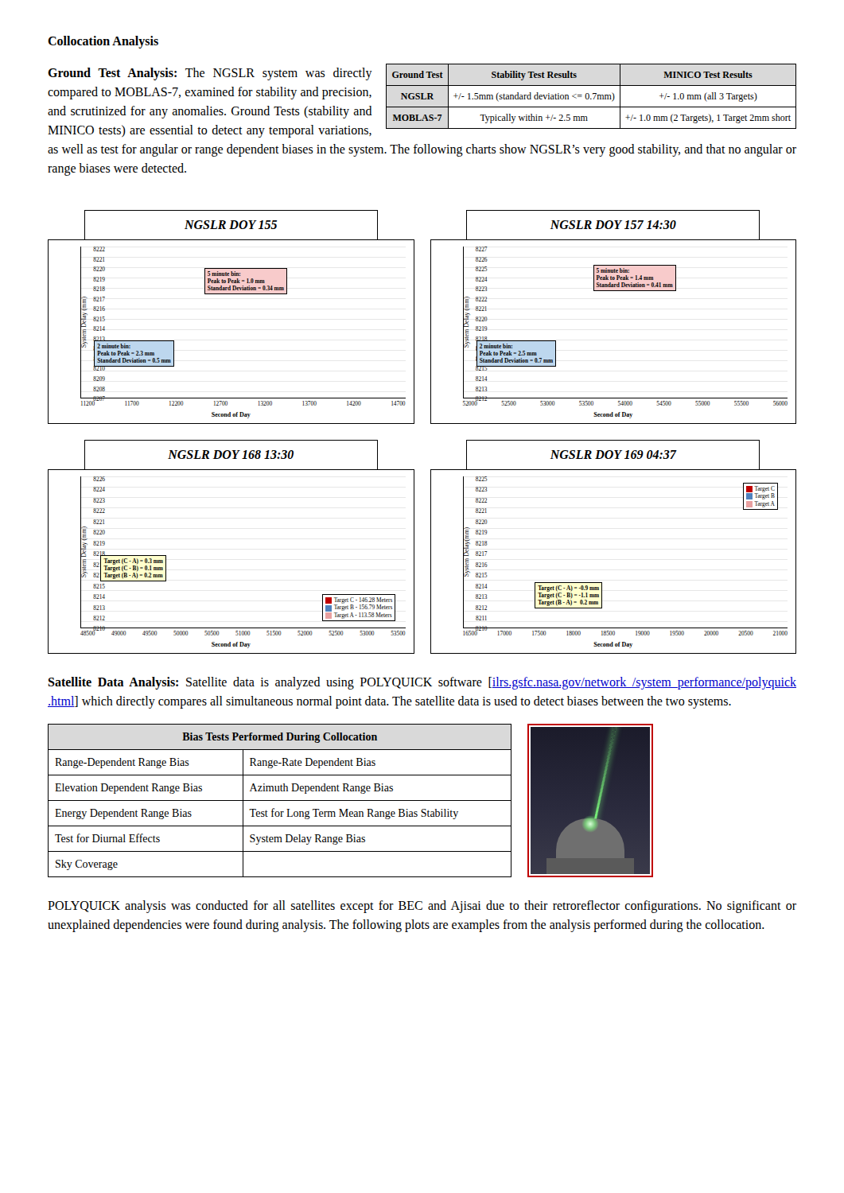Collocation Analysis
| Ground Test | Stability Test Results | MINICO Test Results |
| --- | --- | --- |
| NGSLR | +/- 1.5mm (standard deviation <= 0.7mm) | +/- 1.0 mm (all 3 Targets) |
| MOBLAS-7 | Typically within +/- 2.5 mm | +/- 1.0 mm (2 Targets), 1 Target 2mm short |
Ground Test Analysis: The NGSLR system was directly compared to MOBLAS-7, examined for stability and precision, and scrutinized for any anomalies. Ground Tests (stability and MINICO tests) are essential to detect any temporal variations, as well as test for angular or range dependent biases in the system. The following charts show NGSLR’s very good stability, and that no angular or range biases were detected.
NGSLR DOY 155
8222 8221 8220 8219 8218 8217 8216 8215 8214 8213 8212 8211 8210 8209 8208 8207
System Delay (mm)
5 minute bin:
Peak to Peak = 1.0 mm
Standard Deviation = 0.34 mm
2 minute bin:
Peak to Peak = 2.3 mm
Standard Deviation = 0.5 mm
1120011700122001270013200137001420014700
Second of Day
NGSLR DOY 157 14:30
8227 8226 8225 8224 8223 8222 8221 8220 8219 8218 8217 8216 8215 8214 8213 8212
System Delay (mm)
5 minute bin:
Peak to Peak = 1.4 mm
Standard Deviation = 0.41 mm
2 minute bin:
Peak to Peak = 2.5 mm
Standard Deviation = 0.7 mm
520005250053000535005400054500550005550056000
Second of Day
NGSLR DOY 168 13:30
8226 8224 8223 8222 8221 8220 8219 8218 8217 8216 8215 8214 8213 8212 8210
System Delay (mm)
Target (C - A) = 0.3 mm
Target (C - B) = 0.1 mm
Target (B - A) = 0.2 mm
Target C - 146.28 Meters
Target B - 156.79 Meters
Target A - 113.58 Meters
4850049000495005000050500510005150052000525005300053500
Second of Day
NGSLR DOY 169 04:37
8225 8223 8222 8221 8220 8219 8218 8217 8216 8215 8214 8213 8212 8211 8210
System Delay(mm)
Target C
Target B
Target A
Target (C - A) = -0.9 mm
Target (C - B) = -1.1 mm
Target (B - A) = 0.2 mm
16500170001750018000185001900019500200002050021000
Second of Day
Satellite Data Analysis: Satellite data is analyzed using POLYQUICK software [ilrs.gsfc.nasa.gov/network /system_performance/polyquick .html] which directly compares all simultaneous normal point data. The satellite data is used to detect biases between the two systems.
| Bias Tests Performed During Collocation |
| --- |
| Range-Dependent Range Bias | Range-Rate Dependent Bias |
| Elevation Dependent Range Bias | Azimuth Dependent Range Bias |
| Energy Dependent Range Bias | Test for Long Term Mean Range Bias Stability |
| Test for Diurnal Effects | System Delay Range Bias |
| Sky Coverage | |
POLYQUICK analysis was conducted for all satellites except for BEC and Ajisai due to their retroreflector configurations. No significant or unexplained dependencies were found during analysis. The following plots are examples from the analysis performed during the collocation.